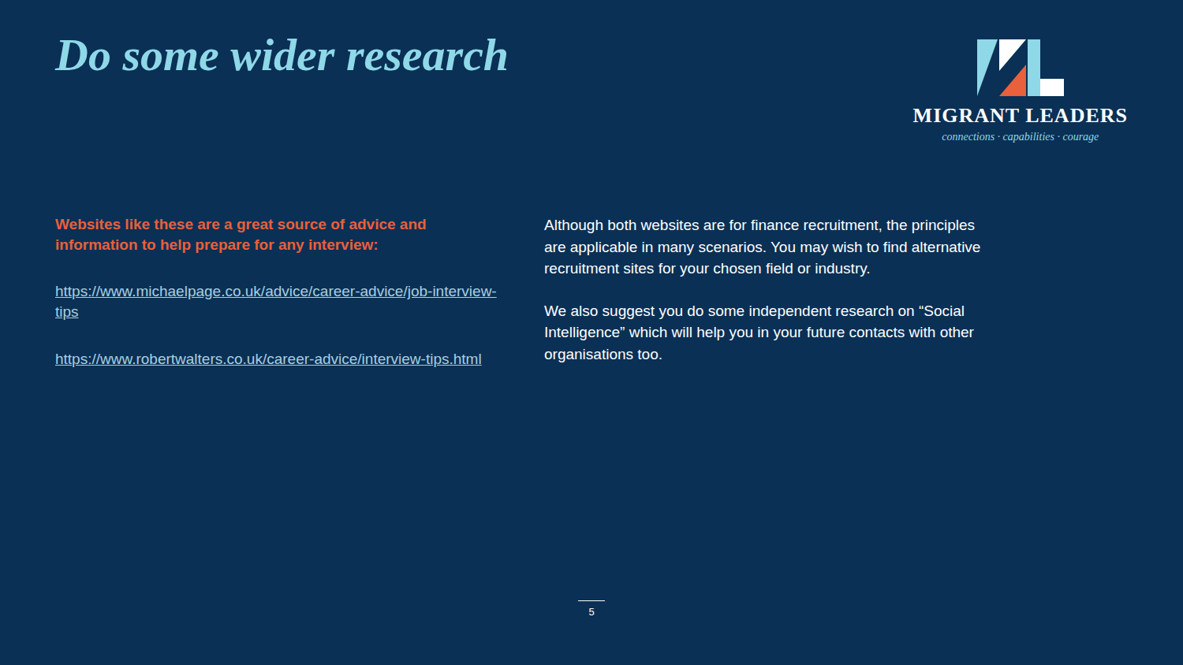Do some wider research
MIGRANT LEADERS
connections · capabilities · courage
Websites like these are a great source of advice and information to help prepare for any interview:
https://www.michaelpage.co.uk/advice/career-advice/job-interview-tips
https://www.robertwalters.co.uk/career-advice/interview-tips.html
Although both websites are for finance recruitment, the principles are applicable in many scenarios. You may wish to find alternative recruitment sites for your chosen field or industry.
We also suggest you do some independent research on “Social Intelligence” which will help you in your future contacts with other organisations too.
5